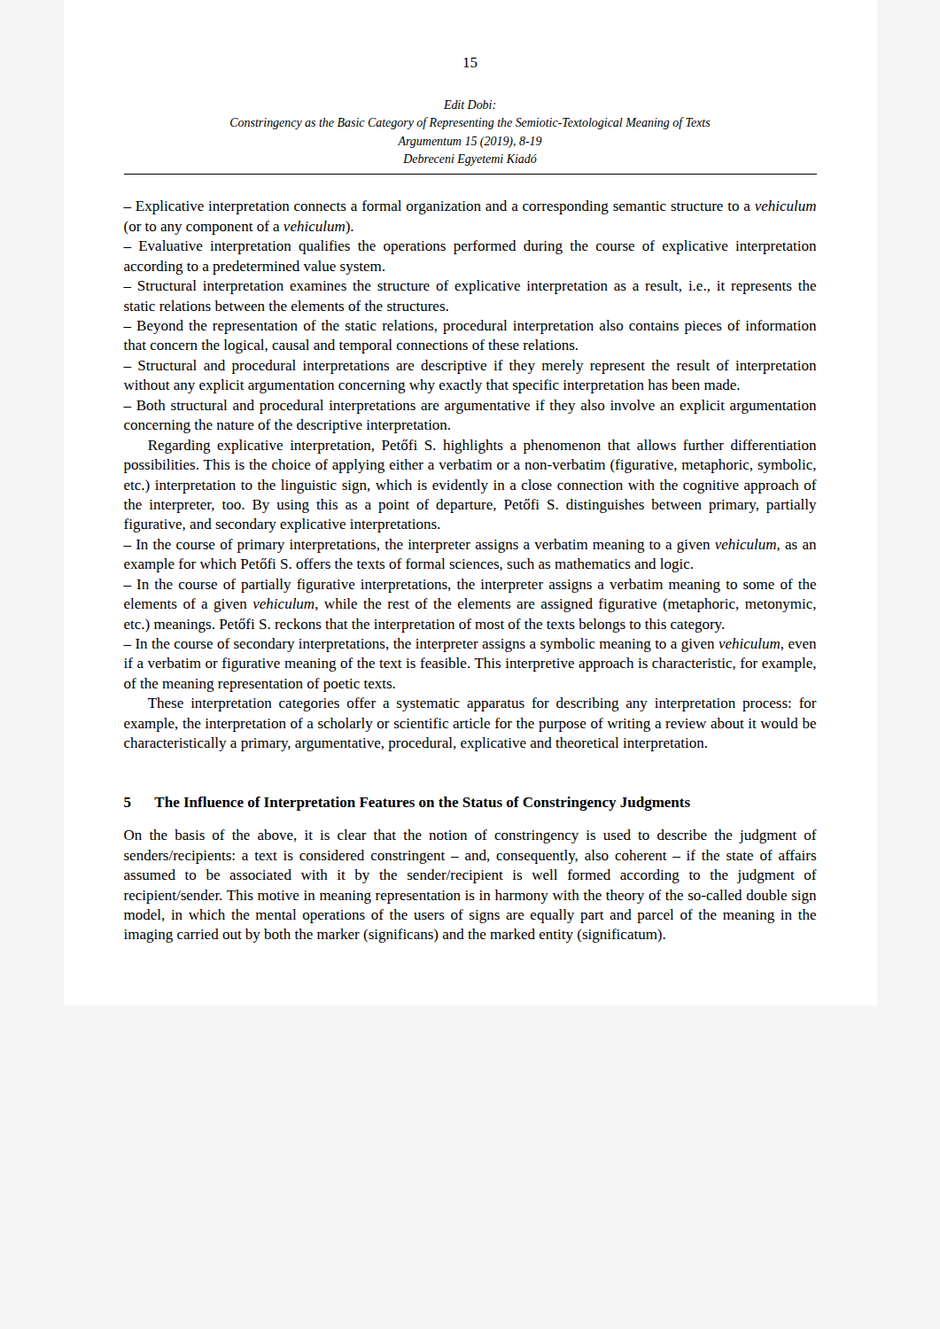15
Edit Dobi:
Constringency as the Basic Category of Representing the Semiotic-Textological Meaning of Texts
Argumentum 15 (2019), 8-19
Debreceni Egyetemi Kiadó
– Explicative interpretation connects a formal organization and a corresponding semantic structure to a vehiculum (or to any component of a vehiculum).
– Evaluative interpretation qualifies the operations performed during the course of explicative interpretation according to a predetermined value system.
– Structural interpretation examines the structure of explicative interpretation as a result, i.e., it represents the static relations between the elements of the structures.
– Beyond the representation of the static relations, procedural interpretation also contains pieces of information that concern the logical, causal and temporal connections of these relations.
– Structural and procedural interpretations are descriptive if they merely represent the result of interpretation without any explicit argumentation concerning why exactly that specific interpretation has been made.
– Both structural and procedural interpretations are argumentative if they also involve an explicit argumentation concerning the nature of the descriptive interpretation.
Regarding explicative interpretation, Petőfi S. highlights a phenomenon that allows further differentiation possibilities. This is the choice of applying either a verbatim or a non-verbatim (figurative, metaphoric, symbolic, etc.) interpretation to the linguistic sign, which is evidently in a close connection with the cognitive approach of the interpreter, too. By using this as a point of departure, Petőfi S. distinguishes between primary, partially figurative, and secondary explicative interpretations.
– In the course of primary interpretations, the interpreter assigns a verbatim meaning to a given vehiculum, as an example for which Petőfi S. offers the texts of formal sciences, such as mathematics and logic.
– In the course of partially figurative interpretations, the interpreter assigns a verbatim meaning to some of the elements of a given vehiculum, while the rest of the elements are assigned figurative (metaphoric, metonymic, etc.) meanings. Petőfi S. reckons that the interpretation of most of the texts belongs to this category.
– In the course of secondary interpretations, the interpreter assigns a symbolic meaning to a given vehiculum, even if a verbatim or figurative meaning of the text is feasible. This interpretive approach is characteristic, for example, of the meaning representation of poetic texts.
These interpretation categories offer a systematic apparatus for describing any interpretation process: for example, the interpretation of a scholarly or scientific article for the purpose of writing a review about it would be characteristically a primary, argumentative, procedural, explicative and theoretical interpretation.
5 The Influence of Interpretation Features on the Status of Constringency Judgments
On the basis of the above, it is clear that the notion of constringency is used to describe the judgment of senders/recipients: a text is considered constringent – and, consequently, also coherent – if the state of affairs assumed to be associated with it by the sender/recipient is well formed according to the judgment of recipient/sender. This motive in meaning representation is in harmony with the theory of the so-called double sign model, in which the mental operations of the users of signs are equally part and parcel of the meaning in the imaging carried out by both the marker (significans) and the marked entity (significatum).